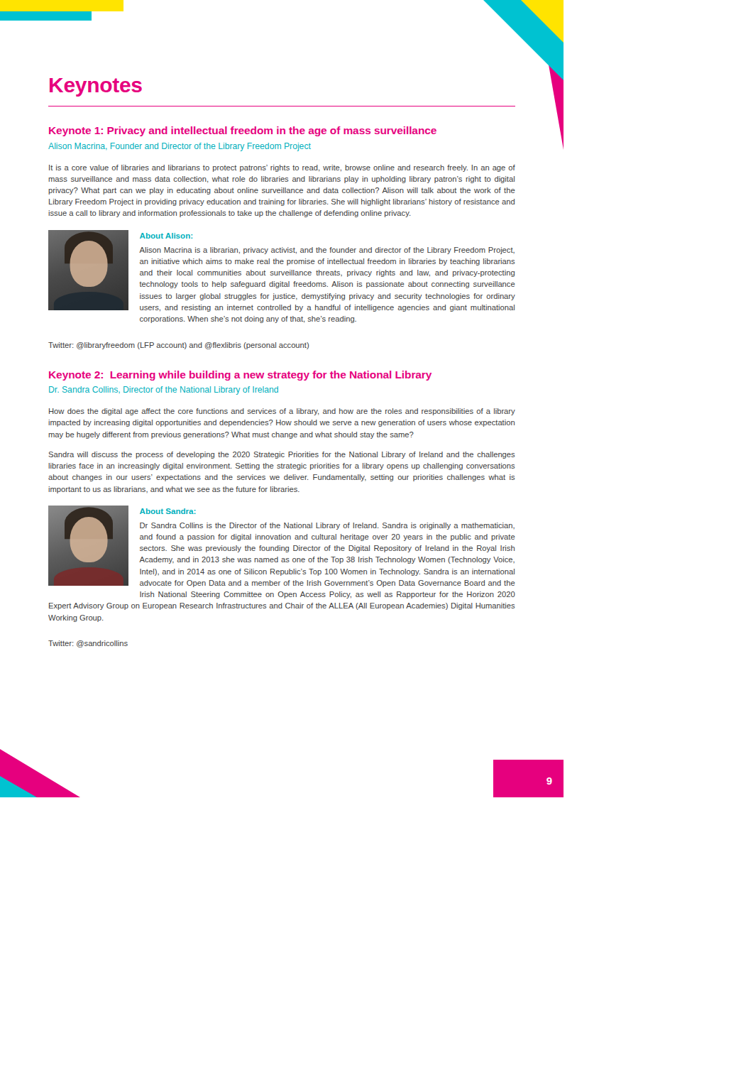9
Keynotes
Keynote 1: Privacy and intellectual freedom in the age of mass surveillance
Alison Macrina, Founder and Director of the Library Freedom Project
It is a core value of libraries and librarians to protect patrons’ rights to read, write, browse online and research freely. In an age of mass surveillance and mass data collection, what role do libraries and librarians play in upholding library patron’s right to digital privacy? What part can we play in educating about online surveillance and data collection? Alison will talk about the work of the Library Freedom Project in providing privacy education and training for libraries. She will highlight librarians’ history of resistance and issue a call to library and information professionals to take up the challenge of defending online privacy.
About Alison:
Alison Macrina is a librarian, privacy activist, and the founder and director of the Library Freedom Project, an initiative which aims to make real the promise of intellectual freedom in libraries by teaching librarians and their local communities about surveillance threats, privacy rights and law, and privacy-protecting technology tools to help safeguard digital freedoms. Alison is passionate about connecting surveillance issues to larger global struggles for justice, demystifying privacy and security technologies for ordinary users, and resisting an internet controlled by a handful of intelligence agencies and giant multinational corporations. When she’s not doing any of that, she’s reading.
Twitter: @libraryfreedom (LFP account) and @flexlibris (personal account)
Keynote 2: Learning while building a new strategy for the National Library
Dr. Sandra Collins, Director of the National Library of Ireland
How does the digital age affect the core functions and services of a library, and how are the roles and responsibilities of a library impacted by increasing digital opportunities and dependencies? How should we serve a new generation of users whose expectation may be hugely different from previous generations? What must change and what should stay the same?
Sandra will discuss the process of developing the 2020 Strategic Priorities for the National Library of Ireland and the challenges libraries face in an increasingly digital environment. Setting the strategic priorities for a library opens up challenging conversations about changes in our users’ expectations and the services we deliver. Fundamentally, setting our priorities challenges what is important to us as librarians, and what we see as the future for libraries.
About Sandra:
Dr Sandra Collins is the Director of the National Library of Ireland. Sandra is originally a mathematician, and found a passion for digital innovation and cultural heritage over 20 years in the public and private sectors. She was previously the founding Director of the Digital Repository of Ireland in the Royal Irish Academy, and in 2013 she was named as one of the Top 38 Irish Technology Women (Technology Voice, Intel), and in 2014 as one of Silicon Republic’s Top 100 Women in Technology. Sandra is an international advocate for Open Data and a member of the Irish Government’s Open Data Governance Board and the Irish National Steering Committee on Open Access Policy, as well as Rapporteur for the Horizon 2020 Expert Advisory Group on European Research Infrastructures and Chair of the ALLEA (All European Academies) Digital Humanities Working Group.
Twitter: @sandricollins